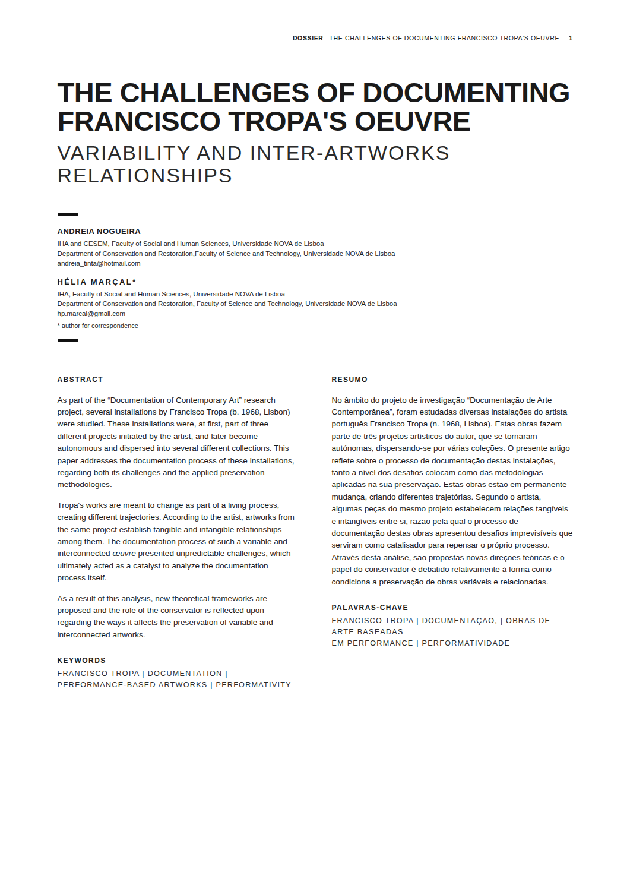DOSSIER THE CHALLENGES OF DOCUMENTING FRANCISCO TROPA'S OEUVRE 1
THE CHALLENGES OF DOCUMENTING FRANCISCO TROPA'S OEUVRE VARIABILITY AND INTER-ARTWORKS RELATIONSHIPS
ANDREIA NOGUEIRA
IHA and CESEM, Faculty of Social and Human Sciences, Universidade NOVA de Lisboa
Department of Conservation and Restoration,Faculty of Science and Technology, Universidade NOVA de Lisboa
andreia_tinta@hotmail.com
HÉLIA MARÇAL*
IHA, Faculty of Social and Human Sciences, Universidade NOVA de Lisboa
Department of Conservation and Restoration, Faculty of Science and Technology, Universidade NOVA de Lisboa
hp.marcal@gmail.com
* author for correspondence
Abstract
As part of the “Documentation of Contemporary Art” research project, several installations by Francisco Tropa (b. 1968, Lisbon) were studied. These installations were, at first, part of three different projects initiated by the artist, and later become autonomous and dispersed into several different collections. This paper addresses the documentation process of these installations, regarding both its challenges and the applied preservation methodologies.
Tropa's works are meant to change as part of a living process, creating different trajectories. According to the artist, artworks from the same project establish tangible and intangible relationships among them. The documentation process of such a variable and interconnected œuvre presented unpredictable challenges, which ultimately acted as a catalyst to analyze the documentation process itself.
As a result of this analysis, new theoretical frameworks are proposed and the role of the conservator is reflected upon regarding the ways it affects the preservation of variable and interconnected artworks.
Keywords
FRANCISCO TROPA | DOCUMENTATION | PERFORMANCE-BASED ARTWORKS | PERFORMATIVITY
Resumo
No âmbito do projeto de investigação “Documentação de Arte Contemporânea”, foram estudadas diversas instalações do artista português Francisco Tropa (n. 1968, Lisboa). Estas obras fazem parte de três projetos artísticos do autor, que se tornaram autónomas, dispersando-se por várias coleções. O presente artigo reflete sobre o processo de documentação destas instalações, tanto a nível dos desafios colocam como das metodologias aplicadas na sua preservação. Estas obras estão em permanente mudança, criando diferentes trajetórias. Segundo o artista, algumas peças do mesmo projeto estabelecem relações tangíveis e intangíveis entre si, razão pela qual o processo de documentação destas obras apresentou desafios imprevisíveis que serviram como catalisador para repensar o próprio processo. Através desta análise, são propostas novas direções teóricas e o papel do conservador é debatido relativamente à forma como condiciona a preservação de obras variáveis e relacionadas.
Palavras-chave
FRANCISCO TROPA | DOCUMENTAÇÃO, | OBRAS DE ARTE BASEADAS
EM PERFORMANCE | PERFORMATIVIDADE